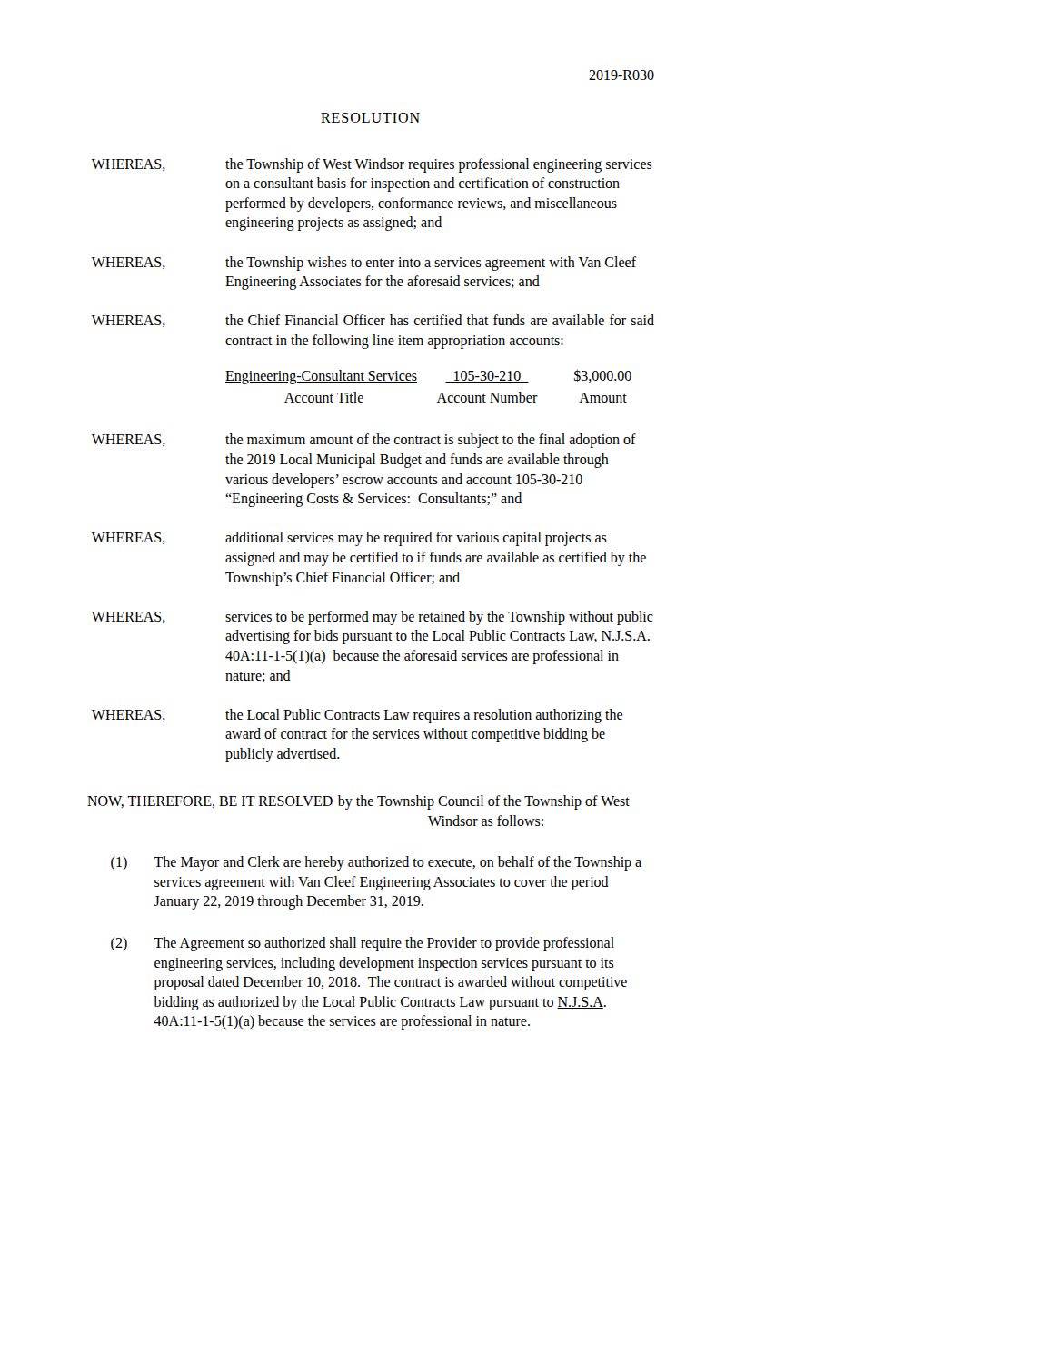2019-R030
RESOLUTION
WHEREAS,
the Township of West Windsor requires professional engineering services on a consultant basis for inspection and certification of construction performed by developers, conformance reviews, and miscellaneous engineering projects as assigned; and
WHEREAS,
the Township wishes to enter into a services agreement with Van Cleef Engineering Associates for the aforesaid services; and
WHEREAS,
the Chief Financial Officer has certified that funds are available for said contract in the following line item appropriation accounts:
| Engineering-Consultant Services | 105-30-210 | $3,000.00 |
| Account Title | Account Number | Amount |
WHEREAS,
the maximum amount of the contract is subject to the final adoption of the 2019 Local Municipal Budget and funds are available through various developers’ escrow accounts and account 105-30-210 “Engineering Costs & Services: Consultants;” and
WHEREAS,
additional services may be required for various capital projects as assigned and may be certified to if funds are available as certified by the Township’s Chief Financial Officer; and
WHEREAS,
services to be performed may be retained by the Township without public advertising for bids pursuant to the Local Public Contracts Law, N.J.S.A. 40A:11-1-5(1)(a) because the aforesaid services are professional in nature; and
WHEREAS,
the Local Public Contracts Law requires a resolution authorizing the award of contract for the services without competitive bidding be publicly advertised.
NOW, THEREFORE, BE IT RESOLVED
by the Township Council of the Township of West
Windsor as follows:
(1)
The Mayor and Clerk are hereby authorized to execute, on behalf of the Township a services agreement with Van Cleef Engineering Associates to cover the period January 22, 2019 through December 31, 2019.
(2)
The Agreement so authorized shall require the Provider to provide professional engineering services, including development inspection services pursuant to its proposal dated December 10, 2018. The contract is awarded without competitive bidding as authorized by the Local Public Contracts Law pursuant to N.J.S.A. 40A:11-1-5(1)(a) because the services are professional in nature.